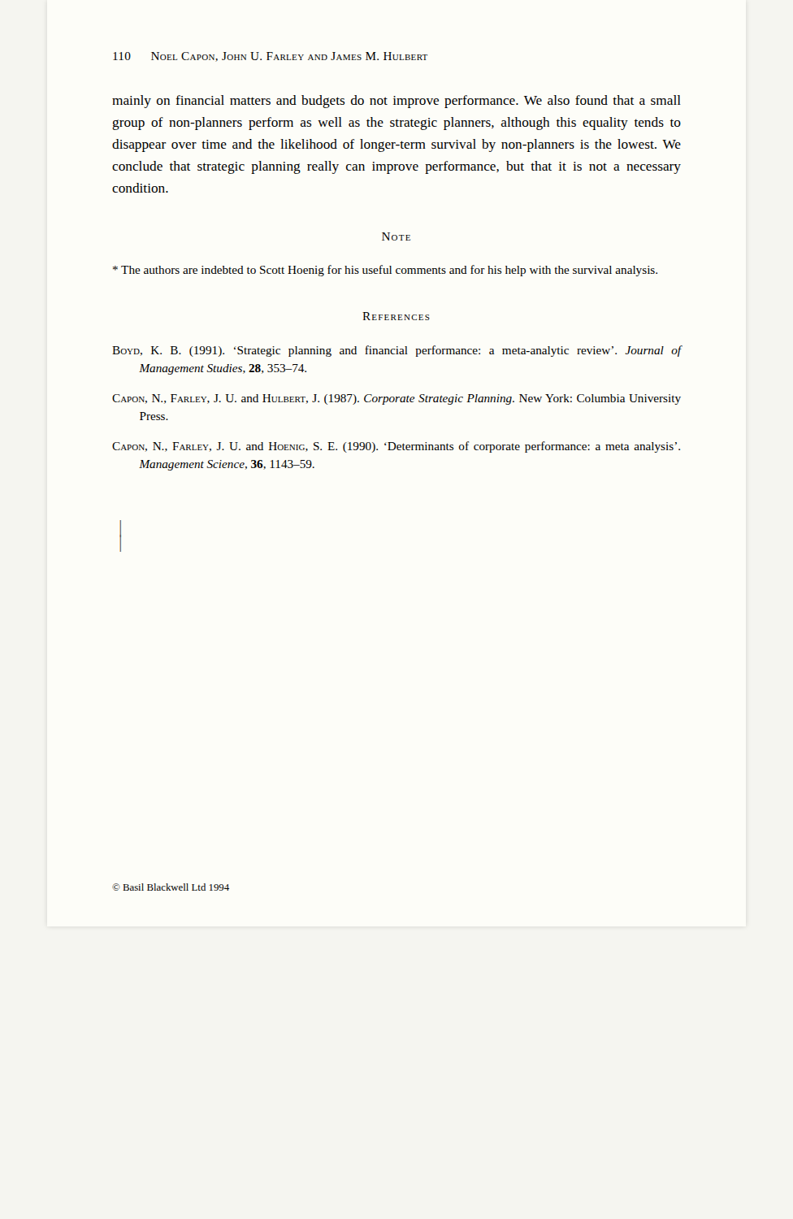110 Noel Capon, John U. Farley and James M. Hulbert
mainly on financial matters and budgets do not improve performance. We also found that a small group of non-planners perform as well as the strategic planners, although this equality tends to disappear over time and the likelihood of longer-term survival by non-planners is the lowest. We conclude that strategic planning really can improve performance, but that it is not a necessary condition.
Note
* The authors are indebted to Scott Hoenig for his useful comments and for his help with the survival analysis.
References
Boyd, K. B. (1991). ‘Strategic planning and financial performance: a meta-analytic review’. Journal of Management Studies, 28, 353–74.
Capon, N., Farley, J. U. and Hulbert, J. (1987). Corporate Strategic Planning. New York: Columbia University Press.
Capon, N., Farley, J. U. and Hoenig, S. E. (1990). ‘Determinants of corporate performance: a meta analysis’. Management Science, 36, 1143–59.
|
|
© Basil Blackwell Ltd 1994